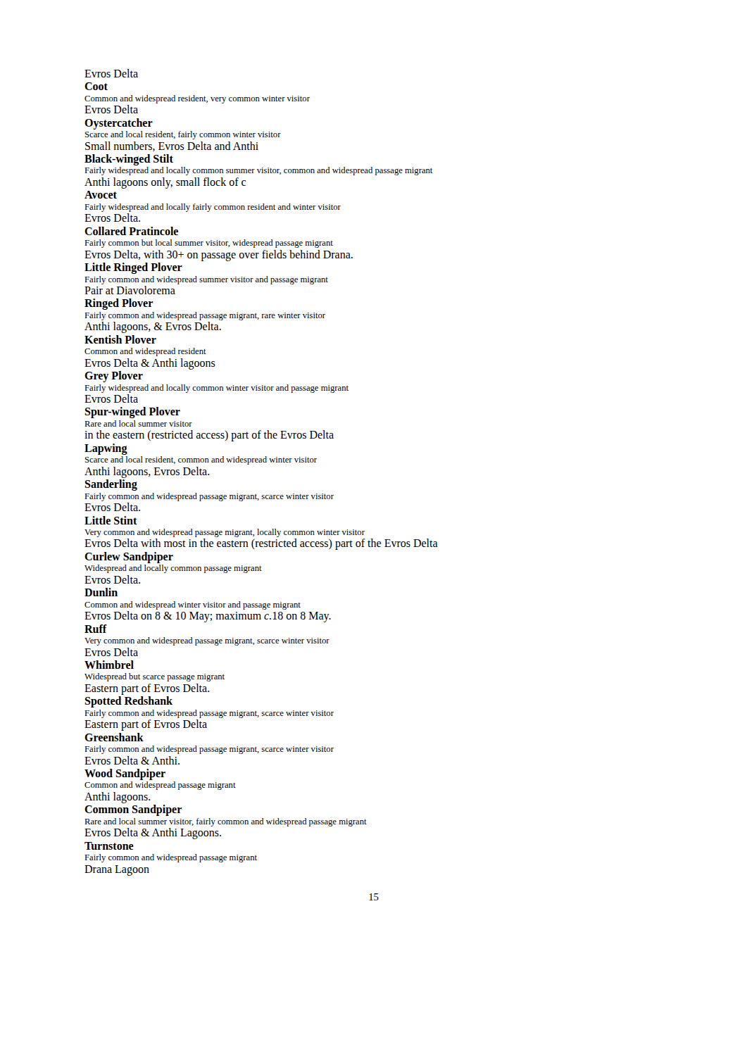Evros Delta
Coot
Common and widespread resident, very common winter visitor
Evros Delta
Oystercatcher
Scarce and local resident, fairly common winter visitor
Small numbers, Evros Delta and Anthi
Black-winged Stilt
Fairly widespread and locally common summer visitor, common and widespread passage migrant
Anthi lagoons only, small flock of c
Avocet
Fairly widespread and locally fairly common resident and winter visitor
Evros Delta.
Collared Pratincole
Fairly common but local summer visitor, widespread passage migrant
Evros Delta, with 30+ on passage over fields behind Drana.
Little Ringed Plover
Fairly common and widespread summer visitor and passage migrant
Pair at Diavolorema
Ringed Plover
Fairly common and widespread passage migrant, rare winter visitor
Anthi lagoons, & Evros Delta.
Kentish Plover
Common and widespread resident
Evros Delta & Anthi lagoons
Grey Plover
Fairly widespread and locally common winter visitor and passage migrant
Evros Delta
Spur-winged Plover
Rare and local summer visitor
in the eastern (restricted access) part of the Evros Delta
Lapwing
Scarce and local resident, common and widespread winter visitor
Anthi lagoons, Evros Delta.
Sanderling
Fairly common and widespread passage migrant, scarce winter visitor
Evros Delta.
Little Stint
Very common and widespread passage migrant, locally common winter visitor
Evros Delta with most in the eastern (restricted access) part of the Evros Delta
Curlew Sandpiper
Widespread and locally common passage migrant
Evros Delta.
Dunlin
Common and widespread winter visitor and passage migrant
Evros Delta on 8 & 10 May; maximum c. 18 on 8 May.
Ruff
Very common and widespread passage migrant, scarce winter visitor
Evros Delta
Whimbrel
Widespread but scarce passage migrant
Eastern part of Evros Delta.
Spotted Redshank
Fairly common and widespread passage migrant, scarce winter visitor
Eastern part of Evros Delta
Greenshank
Fairly common and widespread passage migrant, scarce winter visitor
Evros Delta & Anthi.
Wood Sandpiper
Common and widespread passage migrant
Anthi lagoons.
Common Sandpiper
Rare and local summer visitor, fairly common and widespread passage migrant
Evros Delta & Anthi Lagoons.
Turnstone
Fairly common and widespread passage migrant
Drana Lagoon
15